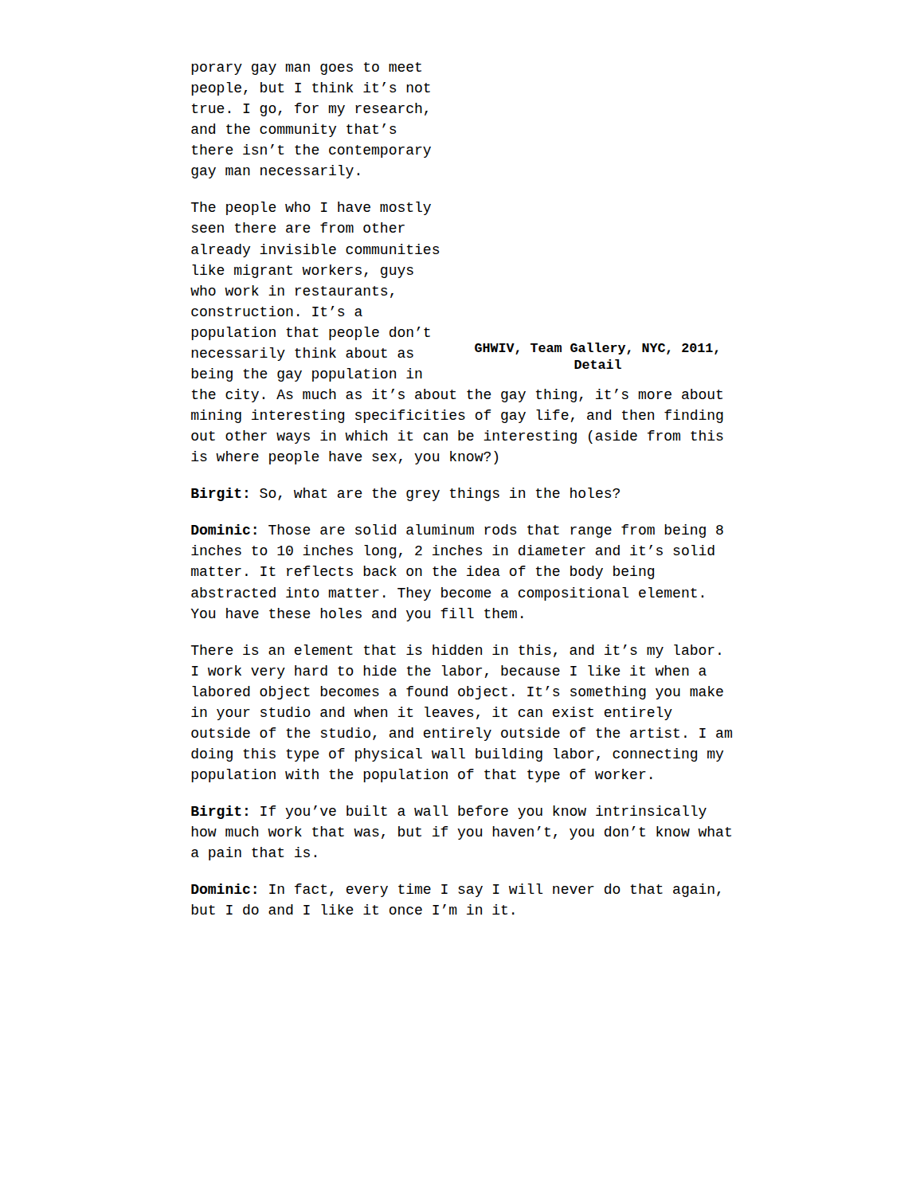GHWIV, Team Gallery, NYC, 2011, Detail
porary gay man goes to meet people, but I think it’s not true. I go, for my research, and the community that’s there isn’t the contemporary gay man necessarily.
The people who I have mostly seen there are from other already invisible communities like migrant workers, guys who work in restaurants, construction. It’s a population that people don’t necessarily think about as being the gay population in the city. As much as it’s about the gay thing, it’s more about mining interesting specificities of gay life, and then finding out other ways in which it can be interesting (aside from this is where people have sex, you know?)
Birgit: So, what are the grey things in the holes?
Dominic: Those are solid aluminum rods that range from being 8 inches to 10 inches long, 2 inches in diameter and it’s solid matter. It reflects back on the idea of the body being abstracted into matter. They become a compositional element. You have these holes and you fill them.
There is an element that is hidden in this, and it’s my labor. I work very hard to hide the labor, because I like it when a labored object becomes a found object. It’s something you make in your studio and when it leaves, it can exist entirely outside of the studio, and entirely outside of the artist. I am doing this type of physical wall building labor, connecting my population with the population of that type of worker.
Birgit: If you’ve built a wall before you know intrinsically how much work that was, but if you haven’t, you don’t know what a pain that is.
Dominic: In fact, every time I say I will never do that again, but I do and I like it once I’m in it.